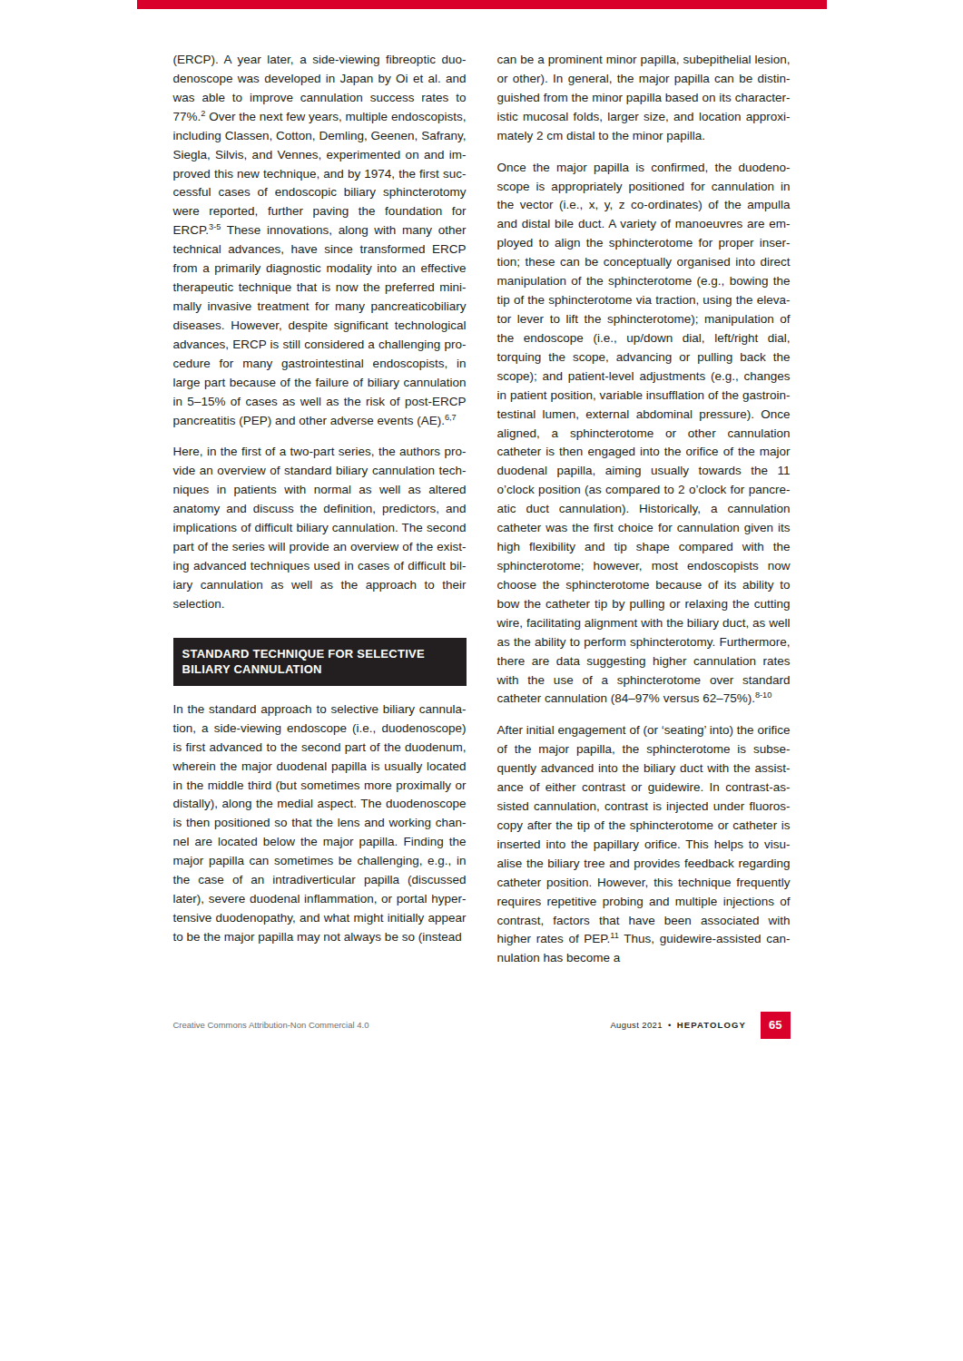(ERCP). A year later, a side-viewing fibreoptic duodenoscope was developed in Japan by Oi et al. and was able to improve cannulation success rates to 77%.2 Over the next few years, multiple endoscopists, including Classen, Cotton, Demling, Geenen, Safrany, Siegla, Silvis, and Vennes, experimented on and improved this new technique, and by 1974, the first successful cases of endoscopic biliary sphincterotomy were reported, further paving the foundation for ERCP.3-5 These innovations, along with many other technical advances, have since transformed ERCP from a primarily diagnostic modality into an effective therapeutic technique that is now the preferred minimally invasive treatment for many pancreaticobiliary diseases. However, despite significant technological advances, ERCP is still considered a challenging procedure for many gastrointestinal endoscopists, in large part because of the failure of biliary cannulation in 5–15% of cases as well as the risk of post-ERCP pancreatitis (PEP) and other adverse events (AE).6,7
Here, in the first of a two-part series, the authors provide an overview of standard biliary cannulation techniques in patients with normal as well as altered anatomy and discuss the definition, predictors, and implications of difficult biliary cannulation. The second part of the series will provide an overview of the existing advanced techniques used in cases of difficult biliary cannulation as well as the approach to their selection.
Standard technique for selective biliary cannulation
In the standard approach to selective biliary cannulation, a side-viewing endoscope (i.e., duodenoscope) is first advanced to the second part of the duodenum, wherein the major duodenal papilla is usually located in the middle third (but sometimes more proximally or distally), along the medial aspect. The duodenoscope is then positioned so that the lens and working channel are located below the major papilla. Finding the major papilla can sometimes be challenging, e.g., in the case of an intradiverticular papilla (discussed later), severe duodenal inflammation, or portal hypertensive duodenopathy, and what might initially appear to be the major papilla may not always be so (instead
can be a prominent minor papilla, subepithelial lesion, or other). In general, the major papilla can be distinguished from the minor papilla based on its characteristic mucosal folds, larger size, and location approximately 2 cm distal to the minor papilla.
Once the major papilla is confirmed, the duodenoscope is appropriately positioned for cannulation in the vector (i.e., x, y, z co-ordinates) of the ampulla and distal bile duct. A variety of manoeuvres are employed to align the sphincterotome for proper insertion; these can be conceptually organised into direct manipulation of the sphincterotome (e.g., bowing the tip of the sphincterotome via traction, using the elevator lever to lift the sphincterotome); manipulation of the endoscope (i.e., up/down dial, left/right dial, torquing the scope, advancing or pulling back the scope); and patient-level adjustments (e.g., changes in patient position, variable insufflation of the gastrointestinal lumen, external abdominal pressure). Once aligned, a sphincterotome or other cannulation catheter is then engaged into the orifice of the major duodenal papilla, aiming usually towards the 11 o’clock position (as compared to 2 o’clock for pancreatic duct cannulation). Historically, a cannulation catheter was the first choice for cannulation given its high flexibility and tip shape compared with the sphincterotome; however, most endoscopists now choose the sphincterotome because of its ability to bow the catheter tip by pulling or relaxing the cutting wire, facilitating alignment with the biliary duct, as well as the ability to perform sphincterotomy. Furthermore, there are data suggesting higher cannulation rates with the use of a sphincterotome over standard catheter cannulation (84–97% versus 62–75%).8-10
After initial engagement of (or ‘seating’ into) the orifice of the major papilla, the sphincterotome is subsequently advanced into the biliary duct with the assistance of either contrast or guidewire. In contrast-assisted cannulation, contrast is injected under fluoroscopy after the tip of the sphincterotome or catheter is inserted into the papillary orifice. This helps to visualise the biliary tree and provides feedback regarding catheter position. However, this technique frequently requires repetitive probing and multiple injections of contrast, factors that have been associated with higher rates of PEP.11 Thus, guidewire-assisted cannulation has become a
Creative Commons Attribution-Non Commercial 4.0
August 2021 • HEPATOLOGY 65